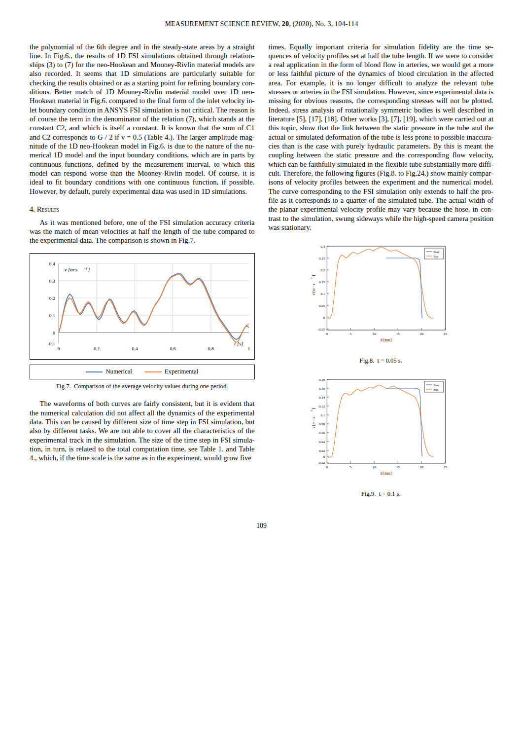MEASUREMENT SCIENCE REVIEW, 20, (2020), No. 3, 104-114
the polynomial of the 6th degree and in the steady-state areas by a straight line. In Fig.6., the results of 1D FSI simulations obtained through relationships (3) to (7) for the neo-Hookean and Mooney-Rivlin material models are also recorded. It seems that 1D simulations are particularly suitable for checking the results obtained or as a starting point for refining boundary conditions. Better match of 1D Mooney-Rivlin material model over 1D neo-Hookean material in Fig.6. compared to the final form of the inlet velocity inlet boundary condition in ANSYS FSI simulation is not critical. The reason is of course the term in the denominator of the relation (7), which stands at the constant C2, and which is itself a constant. It is known that the sum of C1 and C2 corresponds to G / 2 if ν = 0.5 (Table 4.). The larger amplitude magnitude of the 1D neo-Hookean model in Fig.6. is due to the nature of the numerical 1D model and the input boundary conditions, which are in parts by continuous functions, defined by the measurement interval, to which this model can respond worse than the Mooney-Rivlin model. Of course, it is ideal to fit boundary conditions with one continuous function, if possible. However, by default, purely experimental data was used in 1D simulations.
4. Results
As it was mentioned before, one of the FSI simulation accuracy criteria was the match of mean velocities at half the length of the tube compared to the experimental data. The comparison is shown in Fig.7.
0,4 0,3 0,2 0,1 0 -0,1 0 0,2 0,4 0,6 0,8 1 v [m·s -1 ] t [s]
Numerical Experimental
Fig.7. Comparison of the average velocity values during one period.
The waveforms of both curves are fairly consistent, but it is evident that the numerical calculation did not affect all the dynamics of the experimental data. This can be caused by different size of time step in FSI simulation, but also by different tasks. We are not able to cover all the characteristics of the experimental track in the simulation. The size of the time step in FSI simulation, in turn, is related to the total computation time, see Table 1. and Table 4., which, if the time scale is the same as in the experiment, would grow five
times. Equally important criteria for simulation fidelity are the time sequences of velocity profiles set at half the tube length. If we were to consider a real application in the form of blood flow in arteries, we would get a more or less faithful picture of the dynamics of blood circulation in the affected area. For example, it is no longer difficult to analyze the relevant tube stresses or arteries in the FSI simulation. However, since experimental data is missing for obvious reasons, the corresponding stresses will not be plotted. Indeed, stress analysis of rotationally symmetric bodies is well described in literature [5], [17], [18]. Other works [3], [7], [19], which were carried out at this topic, show that the link between the static pressure in the tube and the actual or simulated deformation of the tube is less prone to possible inaccuracies than is the case with purely hydraulic parameters. By this is meant the coupling between the static pressure and the corresponding flow velocity, which can be faithfully simulated in the flexible tube substantially more difficult. Therefore, the following figures (Fig.8. to Fig.24.) show mainly comparisons of velocity profiles between the experiment and the numerical model. The curve corresponding to the FSI simulation only extends to half the profile as it corresponds to a quarter of the simulated tube. The actual width of the planar experimental velocity profile may vary because the hose, in contrast to the simulation, swung sideways while the high-speed camera position was stationary.
Num Exp 0.3 0.25 0.2 0.15 0.1 0.05 0 -0.05 0 5 10 15 20 25 d [mm] v [m · s -1 ]
Fig.8. t = 0.05 s.
Num Exp 0.18 0.16 0.14 0.12 0.1 0.08 0.06 0.04 0.02 0 -0.02 0 5 10 15 20 25 d [mm] v [m · s -1 ]
Fig.9. t = 0.1 s.
109